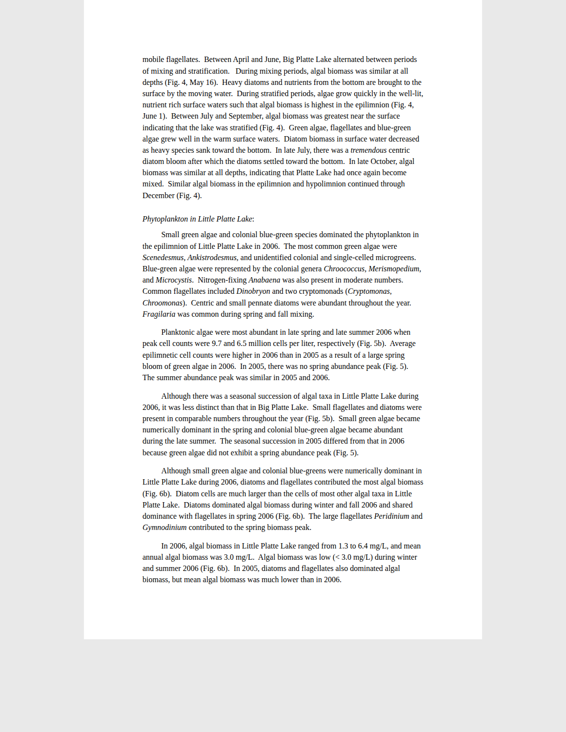mobile flagellates. Between April and June, Big Platte Lake alternated between periods of mixing and stratification. During mixing periods, algal biomass was similar at all depths (Fig. 4, May 16). Heavy diatoms and nutrients from the bottom are brought to the surface by the moving water. During stratified periods, algae grow quickly in the well-lit, nutrient rich surface waters such that algal biomass is highest in the epilimnion (Fig. 4, June 1). Between July and September, algal biomass was greatest near the surface indicating that the lake was stratified (Fig. 4). Green algae, flagellates and blue-green algae grew well in the warm surface waters. Diatom biomass in surface water decreased as heavy species sank toward the bottom. In late July, there was a tremendous centric diatom bloom after which the diatoms settled toward the bottom. In late October, algal biomass was similar at all depths, indicating that Platte Lake had once again become mixed. Similar algal biomass in the epilimnion and hypolimnion continued through December (Fig. 4).
Phytoplankton in Little Platte Lake:
Small green algae and colonial blue-green species dominated the phytoplankton in the epilimnion of Little Platte Lake in 2006. The most common green algae were Scenedesmus, Ankistrodesmus, and unidentified colonial and single-celled microgreens. Blue-green algae were represented by the colonial genera Chroococcus, Merismopedium, and Microcystis. Nitrogen-fixing Anabaena was also present in moderate numbers. Common flagellates included Dinobryon and two cryptomonads (Cryptomonas, Chroomonas). Centric and small pennate diatoms were abundant throughout the year. Fragilaria was common during spring and fall mixing.
Planktonic algae were most abundant in late spring and late summer 2006 when peak cell counts were 9.7 and 6.5 million cells per liter, respectively (Fig. 5b). Average epilimnetic cell counts were higher in 2006 than in 2005 as a result of a large spring bloom of green algae in 2006. In 2005, there was no spring abundance peak (Fig. 5). The summer abundance peak was similar in 2005 and 2006.
Although there was a seasonal succession of algal taxa in Little Platte Lake during 2006, it was less distinct than that in Big Platte Lake. Small flagellates and diatoms were present in comparable numbers throughout the year (Fig. 5b). Small green algae became numerically dominant in the spring and colonial blue-green algae became abundant during the late summer. The seasonal succession in 2005 differed from that in 2006 because green algae did not exhibit a spring abundance peak (Fig. 5).
Although small green algae and colonial blue-greens were numerically dominant in Little Platte Lake during 2006, diatoms and flagellates contributed the most algal biomass (Fig. 6b). Diatom cells are much larger than the cells of most other algal taxa in Little Platte Lake. Diatoms dominated algal biomass during winter and fall 2006 and shared dominance with flagellates in spring 2006 (Fig. 6b). The large flagellates Peridinium and Gymnodinium contributed to the spring biomass peak.
In 2006, algal biomass in Little Platte Lake ranged from 1.3 to 6.4 mg/L, and mean annual algal biomass was 3.0 mg/L. Algal biomass was low (< 3.0 mg/L) during winter and summer 2006 (Fig. 6b). In 2005, diatoms and flagellates also dominated algal biomass, but mean algal biomass was much lower than in 2006.